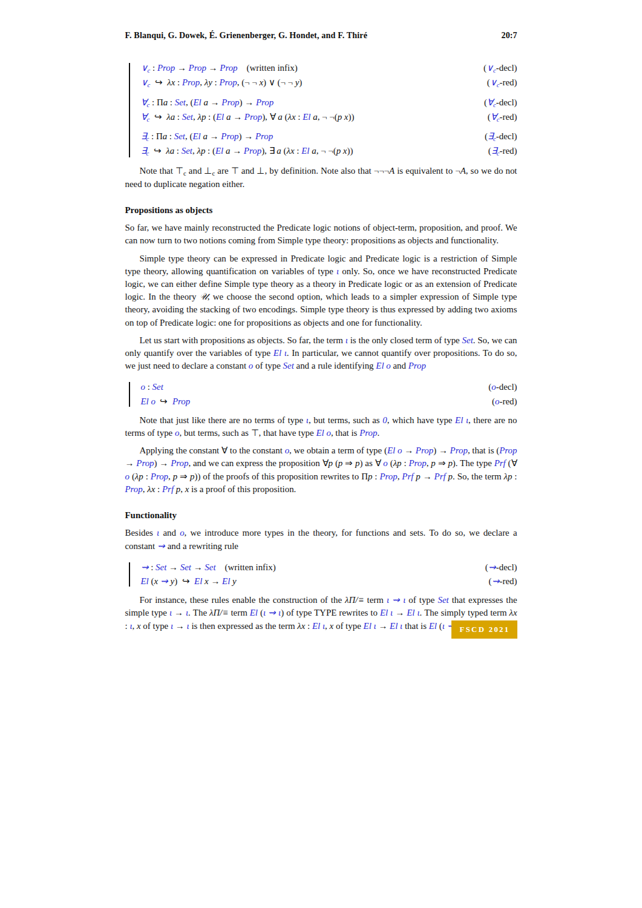F. Blanqui, G. Dowek, É. Grienenberger, G. Hondet, and F. Thiré
20:7
∨c : Prop → Prop → Prop (written infix)
(∨c-decl)
∨c ↪ λx : Prop, λy : Prop, (¬ ¬ x) ∨ (¬ ¬ y)
(∨c-red)
∀c : Πa : Set, (El a → Prop) → Prop
(∀c-decl)
∀c ↪ λa : Set, λp : (El a → Prop), ∀ a (λx : El a, ¬ ¬(p x))
(∀c-red)
∃c : Πa : Set, (El a → Prop) → Prop
(∃c-decl)
∃c ↪ λa : Set, λp : (El a → Prop), ∃ a (λx : El a, ¬ ¬(p x))
(∃c-red)
Note that ⊤c and ⊥c are ⊤ and ⊥, by definition. Note also that ¬¬¬A is equivalent to ¬A, so we do not need to duplicate negation either.
Propositions as objects
So far, we have mainly reconstructed the Predicate logic notions of object-term, proposition, and proof. We can now turn to two notions coming from Simple type theory: propositions as objects and functionality.
Simple type theory can be expressed in Predicate logic and Predicate logic is a restriction of Simple type theory, allowing quantification on variables of type ι only. So, once we have reconstructed Predicate logic, we can either define Simple type theory as a theory in Predicate logic or as an extension of Predicate logic. In the theory 𝒰, we choose the second option, which leads to a simpler expression of Simple type theory, avoiding the stacking of two encodings. Simple type theory is thus expressed by adding two axioms on top of Predicate logic: one for propositions as objects and one for functionality.
Let us start with propositions as objects. So far, the term ι is the only closed term of type Set. So, we can only quantify over the variables of type El ι. In particular, we cannot quantify over propositions. To do so, we just need to declare a constant o of type Set and a rule identifying El o and Prop
o : Set
(o-decl)
El o ↪ Prop
(o-red)
Note that just like there are no terms of type ι, but terms, such as 0, which have type El ι, there are no terms of type o, but terms, such as ⊤, that have type El o, that is Prop.
Applying the constant ∀ to the constant o, we obtain a term of type (El o → Prop) → Prop, that is (Prop → Prop) → Prop, and we can express the proposition ∀p (p ⇒ p) as ∀ o (λp : Prop, p ⇒ p). The type Prf (∀ o (λp : Prop, p ⇒ p)) of the proofs of this proposition rewrites to Πp : Prop, Prf p → Prf p. So, the term λp : Prop, λx : Prf p, x is a proof of this proposition.
Functionality
Besides ι and o, we introduce more types in the theory, for functions and sets. To do so, we declare a constant ⇝ and a rewriting rule
⇝ : Set → Set → Set (written infix)
(⇝-decl)
El (x ⇝ y) ↪ El x → El y
(⇝-red)
For instance, these rules enable the construction of the λΠ/≡ term ι ⇝ ι of type Set that expresses the simple type ι → ι. The λΠ/≡ term El (ι ⇝ ι) of type TYPE rewrites to El ι → El ι. The simply typed term λx : ι, x of type ι → ι is then expressed as the term λx : El ι, x of type El ι → El ι that is El (ι ⇝ ι).
FSCD 2021